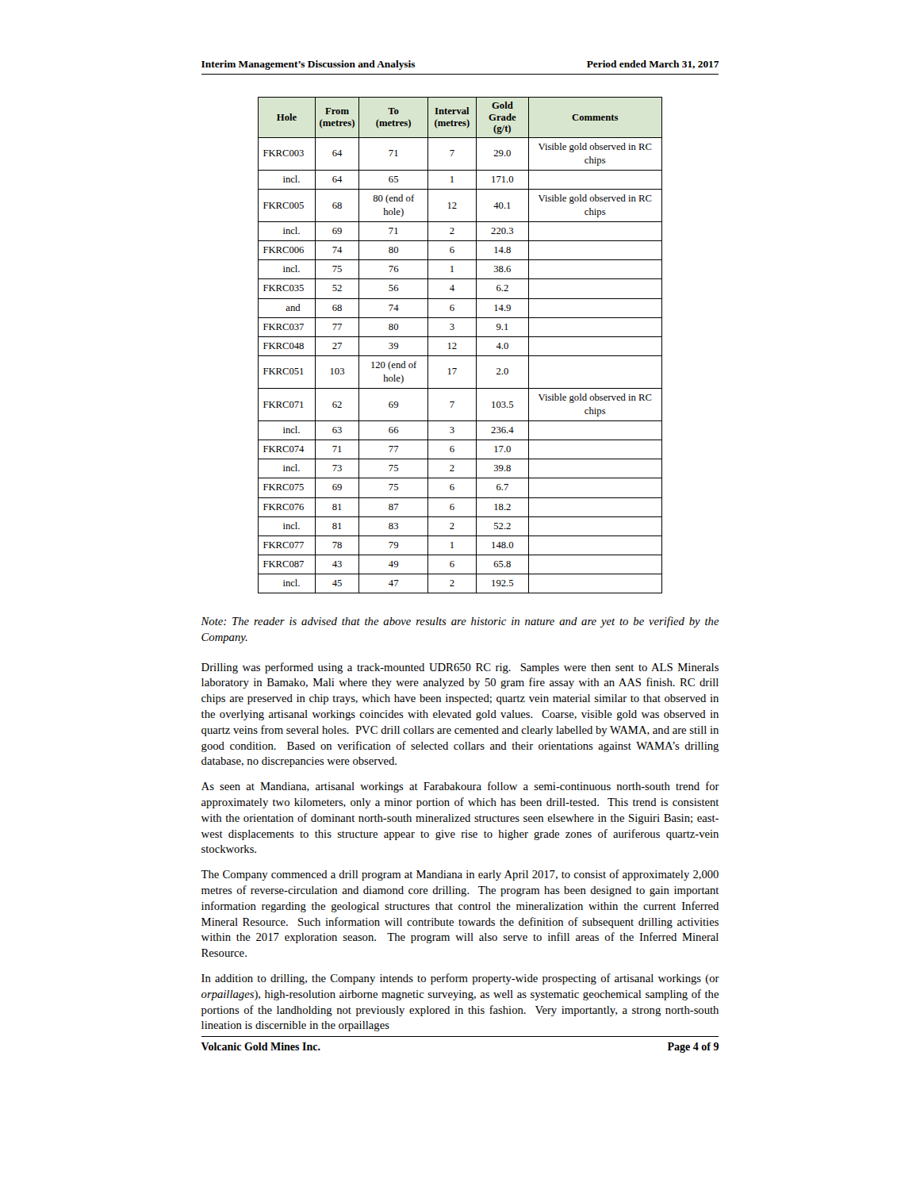Interim Management’s Discussion and Analysis
Period ended March 31, 2017
| Hole | From (metres) | To (metres) | Interval (metres) | Gold Grade (g/t) | Comments |
| --- | --- | --- | --- | --- | --- |
| FKRC003 | 64 | 71 | 7 | 29.0 | Visible gold observed in RC chips |
| incl. | 64 | 65 | 1 | 171.0 | |
| FKRC005 | 68 | 80 (end of hole) | 12 | 40.1 | Visible gold observed in RC chips |
| incl. | 69 | 71 | 2 | 220.3 | |
| FKRC006 | 74 | 80 | 6 | 14.8 | |
| incl. | 75 | 76 | 1 | 38.6 | |
| FKRC035 | 52 | 56 | 4 | 6.2 | |
| and | 68 | 74 | 6 | 14.9 | |
| FKRC037 | 77 | 80 | 3 | 9.1 | |
| FKRC048 | 27 | 39 | 12 | 4.0 | |
| FKRC051 | 103 | 120 (end of hole) | 17 | 2.0 | |
| FKRC071 | 62 | 69 | 7 | 103.5 | Visible gold observed in RC chips |
| incl. | 63 | 66 | 3 | 236.4 | |
| FKRC074 | 71 | 77 | 6 | 17.0 | |
| incl. | 73 | 75 | 2 | 39.8 | |
| FKRC075 | 69 | 75 | 6 | 6.7 | |
| FKRC076 | 81 | 87 | 6 | 18.2 | |
| incl. | 81 | 83 | 2 | 52.2 | |
| FKRC077 | 78 | 79 | 1 | 148.0 | |
| FKRC087 | 43 | 49 | 6 | 65.8 | |
| incl. | 45 | 47 | 2 | 192.5 | |
Note: The reader is advised that the above results are historic in nature and are yet to be verified by the Company.
Drilling was performed using a track-mounted UDR650 RC rig. Samples were then sent to ALS Minerals laboratory in Bamako, Mali where they were analyzed by 50 gram fire assay with an AAS finish. RC drill chips are preserved in chip trays, which have been inspected; quartz vein material similar to that observed in the overlying artisanal workings coincides with elevated gold values. Coarse, visible gold was observed in quartz veins from several holes. PVC drill collars are cemented and clearly labelled by WAMA, and are still in good condition. Based on verification of selected collars and their orientations against WAMA’s drilling database, no discrepancies were observed.
As seen at Mandiana, artisanal workings at Farabakoura follow a semi-continuous north-south trend for approximately two kilometers, only a minor portion of which has been drill-tested. This trend is consistent with the orientation of dominant north-south mineralized structures seen elsewhere in the Siguiri Basin; east-west displacements to this structure appear to give rise to higher grade zones of auriferous quartz-vein stockworks.
The Company commenced a drill program at Mandiana in early April 2017, to consist of approximately 2,000 metres of reverse-circulation and diamond core drilling. The program has been designed to gain important information regarding the geological structures that control the mineralization within the current Inferred Mineral Resource. Such information will contribute towards the definition of subsequent drilling activities within the 2017 exploration season. The program will also serve to infill areas of the Inferred Mineral Resource.
In addition to drilling, the Company intends to perform property-wide prospecting of artisanal workings (or orpaillages), high-resolution airborne magnetic surveying, as well as systematic geochemical sampling of the portions of the landholding not previously explored in this fashion. Very importantly, a strong north-south lineation is discernible in the orpaillages
Volcanic Gold Mines Inc.
Page 4 of 9